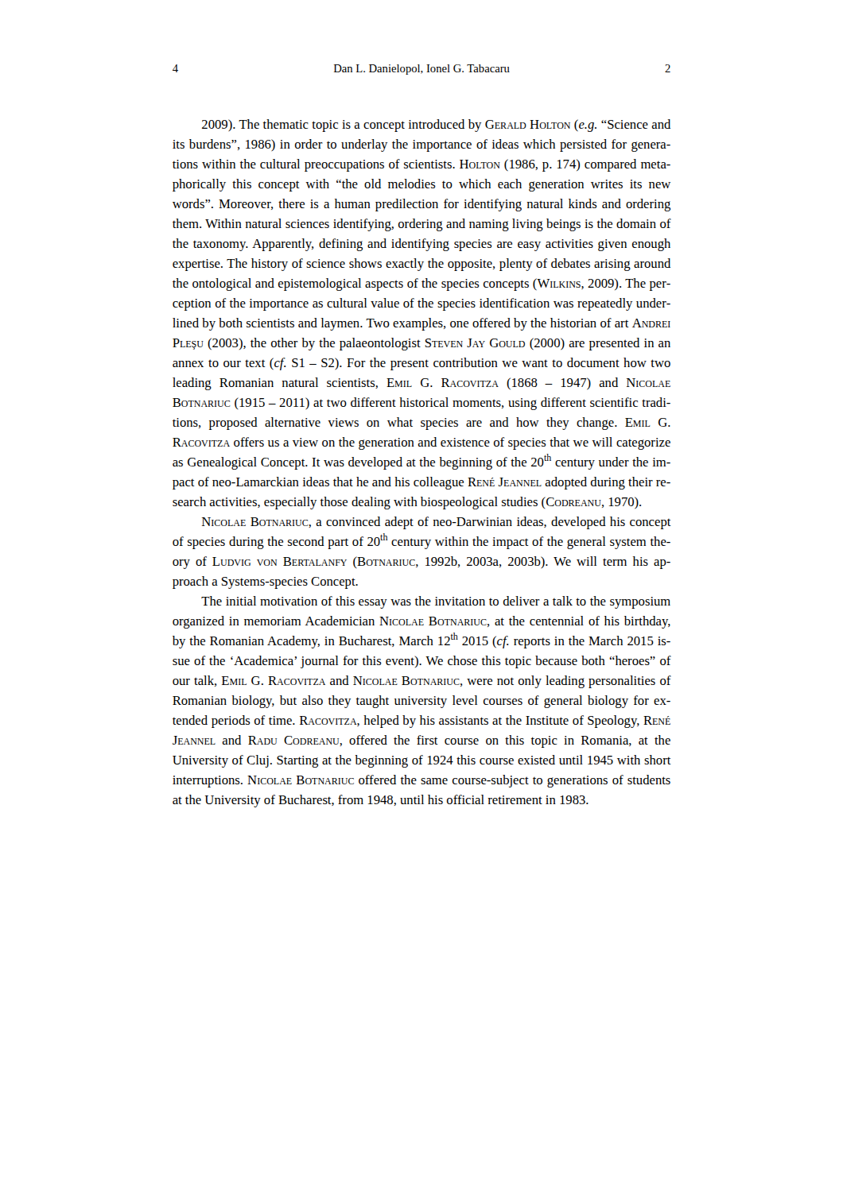4 Dan L. Danielopol, Ionel G. Tabacaru 2
2009). The thematic topic is a concept introduced by Gerald Holton (e.g. “Science and its burdens”, 1986) in order to underlay the importance of ideas which persisted for generations within the cultural preoccupations of scientists. Holton (1986, p. 174) compared metaphorically this concept with “the old melodies to which each generation writes its new words”. Moreover, there is a human predilection for identifying natural kinds and ordering them. Within natural sciences identifying, ordering and naming living beings is the domain of the taxonomy. Apparently, defining and identifying species are easy activities given enough expertise. The history of science shows exactly the opposite, plenty of debates arising around the ontological and epistemological aspects of the species concepts (Wilkins, 2009). The perception of the importance as cultural value of the species identification was repeatedly underlined by both scientists and laymen. Two examples, one offered by the historian of art Andrei Pleşu (2003), the other by the palaeontologist Steven Jay Gould (2000) are presented in an annex to our text (cf. S1 – S2). For the present contribution we want to document how two leading Romanian natural scientists, Emil G. Racovitza (1868 – 1947) and Nicolae Botnariuc (1915 – 2011) at two different historical moments, using different scientific traditions, proposed alternative views on what species are and how they change. Emil G. Racovitza offers us a view on the generation and existence of species that we will categorize as Genealogical Concept. It was developed at the beginning of the 20th century under the impact of neo-Lamarckian ideas that he and his colleague René Jeannel adopted during their research activities, especially those dealing with biospeological studies (Codreanu, 1970).
Nicolae Botnariuc, a convinced adept of neo-Darwinian ideas, developed his concept of species during the second part of 20th century within the impact of the general system theory of Ludvig von Bertalanfy (Botnariuc, 1992b, 2003a, 2003b). We will term his approach a Systems-species Concept.
The initial motivation of this essay was the invitation to deliver a talk to the symposium organized in memoriam Academician Nicolae Botnariuc, at the centennial of his birthday, by the Romanian Academy, in Bucharest, March 12th 2015 (cf. reports in the March 2015 issue of the ‘Academica’ journal for this event). We chose this topic because both “heroes” of our talk, Emil G. Racovitza and Nicolae Botnariuc, were not only leading personalities of Romanian biology, but also they taught university level courses of general biology for extended periods of time. Racovitza, helped by his assistants at the Institute of Speology, René Jeannel and Radu Codreanu, offered the first course on this topic in Romania, at the University of Cluj. Starting at the beginning of 1924 this course existed until 1945 with short interruptions. Nicolae Botnariuc offered the same course-subject to generations of students at the University of Bucharest, from 1948, until his official retirement in 1983.